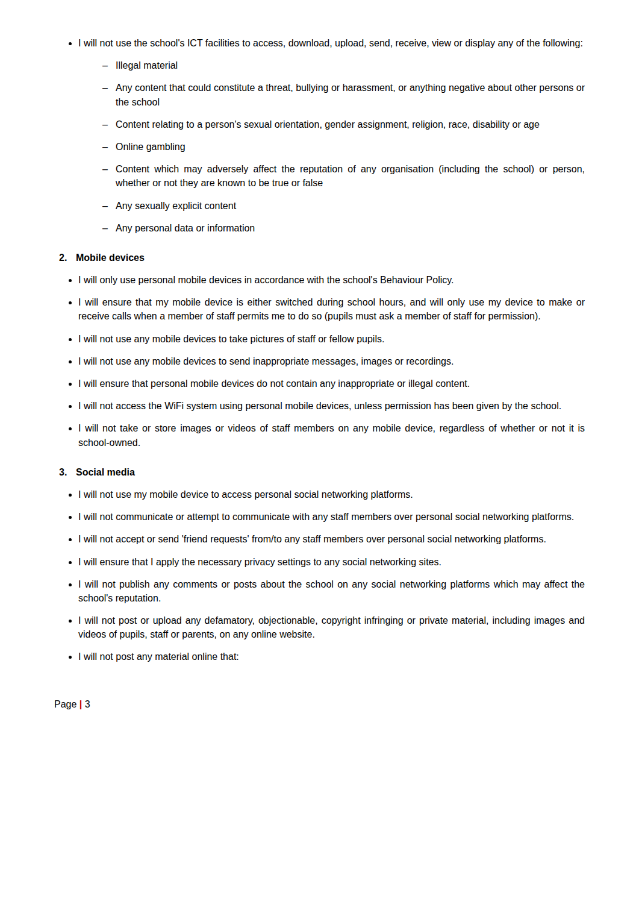I will not use the school's ICT facilities to access, download, upload, send, receive, view or display any of the following:
Illegal material
Any content that could constitute a threat, bullying or harassment, or anything negative about other persons or the school
Content relating to a person's sexual orientation, gender assignment, religion, race, disability or age
Online gambling
Content which may adversely affect the reputation of any organisation (including the school) or person, whether or not they are known to be true or false
Any sexually explicit content
Any personal data or information
Mobile devices
I will only use personal mobile devices in accordance with the school's Behaviour Policy.
I will ensure that my mobile device is either switched during school hours, and will only use my device to make or receive calls when a member of staff permits me to do so (pupils must ask a member of staff for permission).
I will not use any mobile devices to take pictures of staff or fellow pupils.
I will not use any mobile devices to send inappropriate messages, images or recordings.
I will ensure that personal mobile devices do not contain any inappropriate or illegal content.
I will not access the WiFi system using personal mobile devices, unless permission has been given by the school.
I will not take or store images or videos of staff members on any mobile device, regardless of whether or not it is school-owned.
Social media
I will not use my mobile device to access personal social networking platforms.
I will not communicate or attempt to communicate with any staff members over personal social networking platforms.
I will not accept or send 'friend requests' from/to any staff members over personal social networking platforms.
I will ensure that I apply the necessary privacy settings to any social networking sites.
I will not publish any comments or posts about the school on any social networking platforms which may affect the school's reputation.
I will not post or upload any defamatory, objectionable, copyright infringing or private material, including images and videos of pupils, staff or parents, on any online website.
I will not post any material online that:
Page | 3